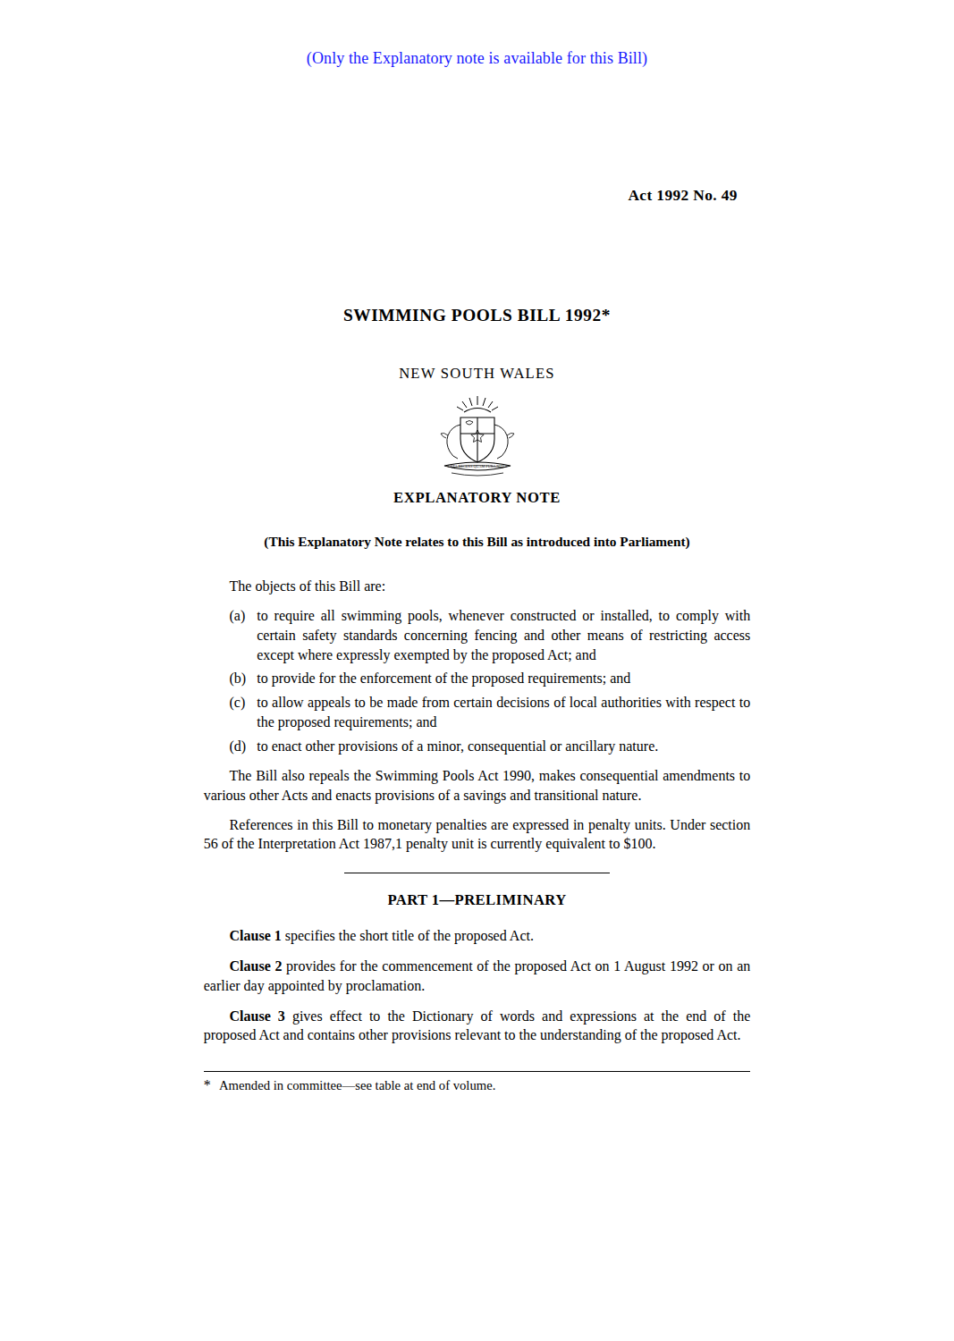(Only the Explanatory note is available for this Bill)
Act 1992 No. 49
SWIMMING POOLS BILL 1992*
NEW SOUTH WALES
ORTA RECENS QUAM PURA NITES
EXPLANATORY NOTE
(This Explanatory Note relates to this Bill as introduced into Parliament)
The objects of this Bill are:
(a) to require all swimming pools, whenever constructed or installed, to comply with certain safety standards concerning fencing and other means of restricting access except where expressly exempted by the proposed Act; and
(b) to provide for the enforcement of the proposed requirements; and
(c) to allow appeals to be made from certain decisions of local authorities with respect to the proposed requirements; and
(d) to enact other provisions of a minor, consequential or ancillary nature.
The Bill also repeals the Swimming Pools Act 1990, makes consequential amendments to various other Acts and enacts provisions of a savings and transitional nature.
References in this Bill to monetary penalties are expressed in penalty units. Under section 56 of the Interpretation Act 1987,1 penalty unit is currently equivalent to $100.
PART 1—PRELIMINARY
Clause 1 specifies the short title of the proposed Act.
Clause 2 provides for the commencement of the proposed Act on 1 August 1992 or on an earlier day appointed by proclamation.
Clause 3 gives effect to the Dictionary of words and expressions at the end of the proposed Act and contains other provisions relevant to the understanding of the proposed Act.
*Amended in committee—see table at end of volume.